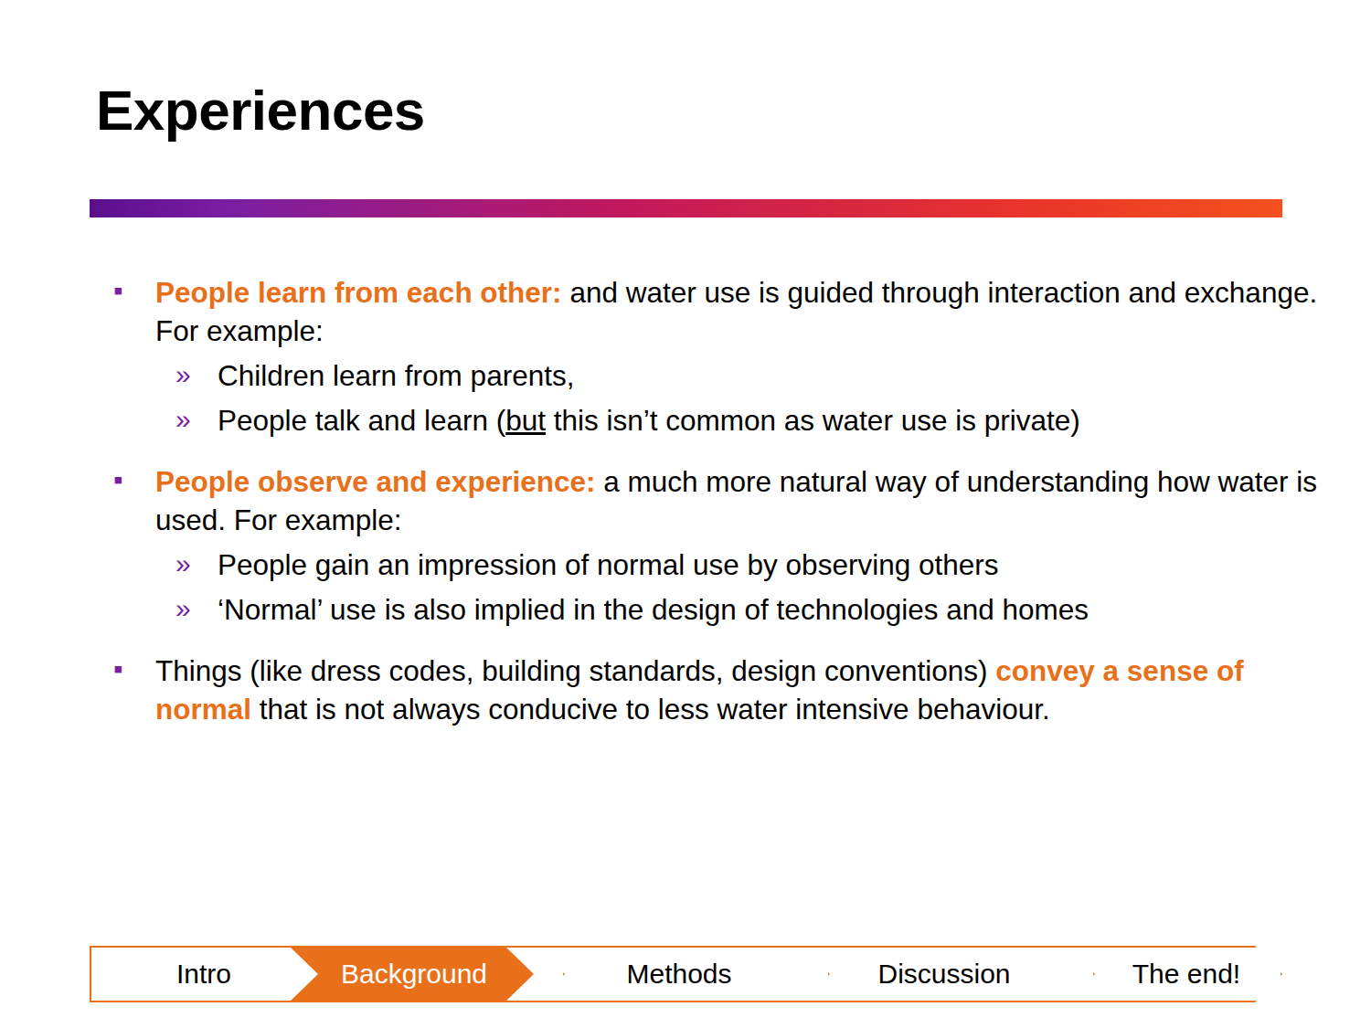Experiences
People learn from each other: and water use is guided through interaction and exchange. For example:
Children learn from parents,
People talk and learn (but this isn’t common as water use is private)
People observe and experience: a much more natural way of understanding how water is used. For example:
People gain an impression of normal use by observing others
‘Normal’ use is also implied in the design of technologies and homes
Things (like dress codes, building standards, design conventions) convey a sense of normal that is not always conducive to less water intensive behaviour.
Intro
Background
Methods
Discussion
The end!